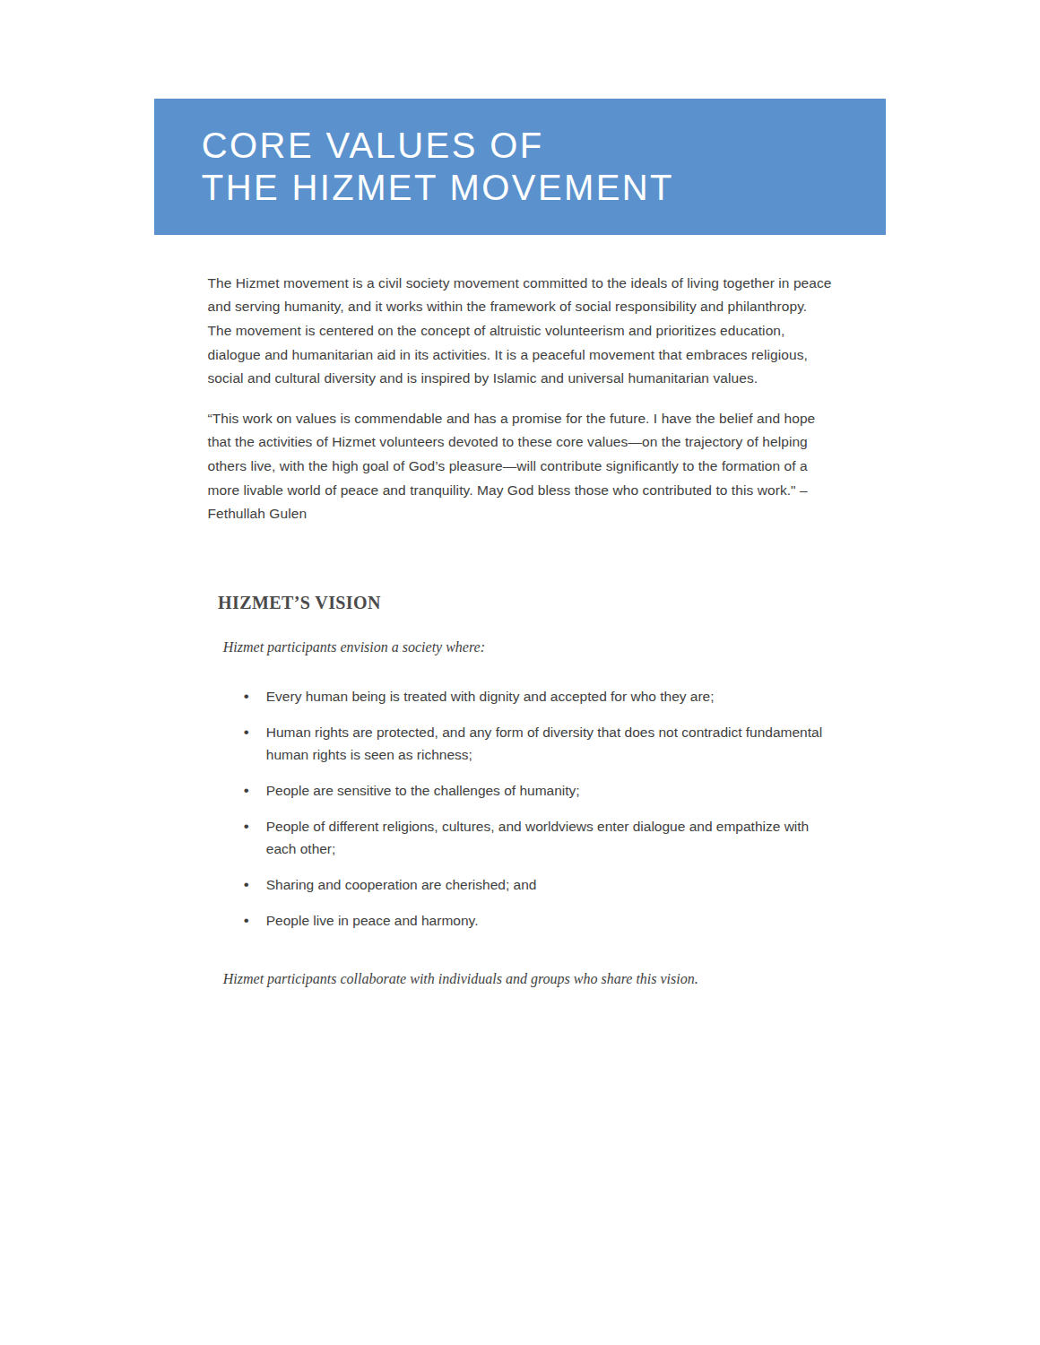Core Values of
the Hizmet Movement
The Hizmet movement is a civil society movement committed to the ideals of living together in peace and serving humanity, and it works within the framework of social responsibility and philanthropy. The movement is centered on the concept of altruistic volunteerism and prioritizes education, dialogue and humanitarian aid in its activities. It is a peaceful movement that embraces religious, social and cultural diversity and is inspired by Islamic and universal humanitarian values.
“This work on values is commendable and has a promise for the future. I have the belief and hope that the activities of Hizmet volunteers devoted to these core values—on the trajectory of helping others live, with the high goal of God’s pleasure—will contribute significantly to the formation of a more livable world of peace and tranquility. May God bless those who contributed to this work." – Fethullah Gulen
HIZMET’S VISION
Hizmet participants envision a society where:
Every human being is treated with dignity and accepted for who they are;
Human rights are protected, and any form of diversity that does not contradict fundamental human rights is seen as richness;
People are sensitive to the challenges of humanity;
People of different religions, cultures, and worldviews enter dialogue and empathize with each other;
Sharing and cooperation are cherished; and
People live in peace and harmony.
Hizmet participants collaborate with individuals and groups who share this vision.